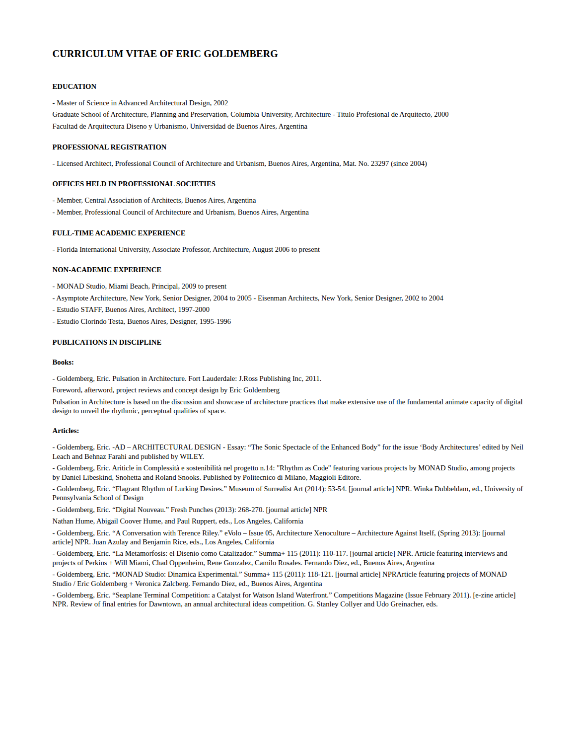CURRICULUM VITAE OF ERIC GOLDEMBERG
EDUCATION
- Master of Science in Advanced Architectural Design, 2002
Graduate School of Architecture, Planning and Preservation, Columbia University, Architecture - Titulo Profesional de Arquitecto, 2000
Facultad de Arquitectura Diseno y Urbanismo, Universidad de Buenos Aires, Argentina
PROFESSIONAL REGISTRATION
- Licensed Architect, Professional Council of Architecture and Urbanism, Buenos Aires, Argentina, Mat. No. 23297 (since 2004)
OFFICES HELD IN PROFESSIONAL SOCIETIES
- Member, Central Association of Architects, Buenos Aires, Argentina
- Member, Professional Council of Architecture and Urbanism, Buenos Aires, Argentina
FULL-TIME ACADEMIC EXPERIENCE
- Florida International University, Associate Professor, Architecture, August 2006 to present
NON-ACADEMIC EXPERIENCE
- MONAD Studio, Miami Beach, Principal, 2009 to present
- Asymptote Architecture, New York, Senior Designer, 2004 to 2005 - Eisenman Architects, New York, Senior Designer, 2002 to 2004
- Estudio STAFF, Buenos Aires, Architect, 1997-2000
- Estudio Clorindo Testa, Buenos Aires, Designer, 1995-1996
PUBLICATIONS IN DISCIPLINE
Books:
- Goldemberg, Eric. Pulsation in Architecture. Fort Lauderdale: J.Ross Publishing Inc, 2011.
Foreword, afterword, project reviews and concept design by Eric Goldemberg
Pulsation in Architecture is based on the discussion and showcase of architecture practices that make extensive use of the fundamental animate capacity of digital design to unveil the rhythmic, perceptual qualities of space.
Articles:
- Goldemberg, Eric. -AD – ARCHITECTURAL DESIGN - Essay: “The Sonic Spectacle of the Enhanced Body” for the issue ‘Body Architectures’ edited by Neil Leach and Behnaz Farahi and published by WILEY.
- Goldemberg, Eric. Ariticle in Complessità e sostenibilità nel progetto n.14: "Rhythm as Code" featuring various projects by MONAD Studio, among projects by Daniel Libeskind, Snohetta and Roland Snooks. Published by Politecnico di Milano, Maggioli Editore.
- Goldemberg, Eric. “Flagrant Rhythm of Lurking Desires.” Museum of Surrealist Art (2014): 53-54. [journal article] NPR. Winka Dubbeldam, ed., University of Pennsylvania School of Design
- Goldemberg, Eric. “Digital Nouveau.” Fresh Punches (2013): 268-270. [journal article] NPR
Nathan Hume, Abigail Coover Hume, and Paul Ruppert, eds., Los Angeles, California
- Goldemberg, Eric. “A Conversation with Terence Riley.” eVolo – Issue 05, Architecture Xenoculture – Architecture Against Itself, (Spring 2013): [journal article] NPR. Juan Azulay and Benjamin Rice, eds., Los Angeles, California
- Goldemberg, Eric. “La Metamorfosis: el Disenio como Catalizador.” Summa+ 115 (2011): 110-117. [journal article] NPR. Article featuring interviews and projects of Perkins + Will Miami, Chad Oppenheim, Rene Gonzalez, Camilo Rosales. Fernando Diez, ed., Buenos Aires, Argentina
- Goldemberg, Eric. “MONAD Studio: Dinamica Experimental.” Summa+ 115 (2011): 118-121. [journal article] NPRArticle featuring projects of MONAD Studio / Eric Goldemberg + Veronica Zalcberg. Fernando Diez, ed., Buenos Aires, Argentina
- Goldemberg, Eric. “Seaplane Terminal Competition: a Catalyst for Watson Island Waterfront.” Competitions Magazine (Issue February 2011). [e-zine article] NPR. Review of final entries for Dawntown, an annual architectural ideas competition. G. Stanley Collyer and Udo Greinacher, eds.